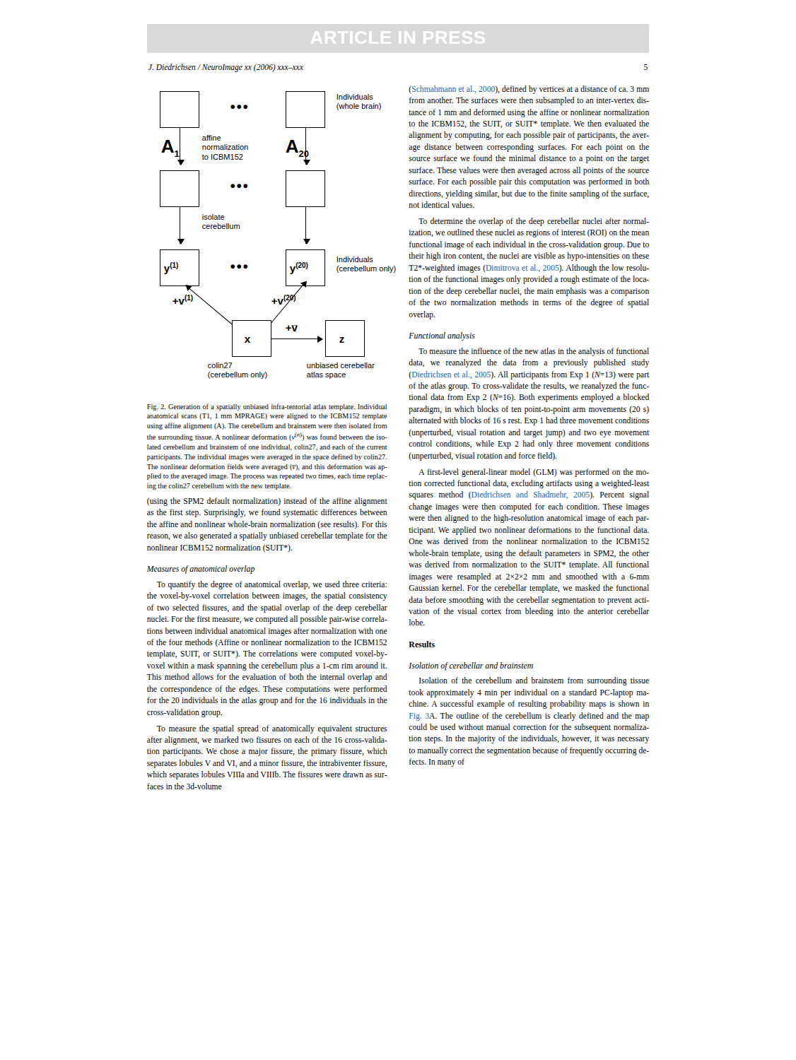ARTICLE IN PRESS
J. Diedrichsen / NeuroImage xx (2006) xxx–xxx 5
•••
Individuals
(whole brain)
A1
A20
affine
normalization
to ICBM152
•••
isolate
cerebellum
y(1)
y(20)
•••
Individuals
(cerebellum only)
+v(1)
+v(20)
x
+v̅
z
colin27
(cerebellum only)
unbiased cerebellar
atlas space
Fig. 2. Generation of a spatially unbiased infra-tentorial atlas template. Individual anatomical scans (T1, 1 mm MPRAGE) were aligned to the ICBM152 template using affine alignment (A). The cerebellum and brainstem were then isolated from the surrounding tissue. A nonlinear deformation (v(n)) was found between the isolated cerebellum and brainstem of one individual, colin27, and each of the current participants. The individual images were averaged in the space defined by colin27. The nonlinear deformation fields were averaged (v̅), and this deformation was applied to the averaged image. The process was repeated two times, each time replacing the colin27 cerebellum with the new template.
(using the SPM2 default normalization) instead of the affine alignment as the first step. Surprisingly, we found systematic differences between the affine and nonlinear whole-brain normalization (see results). For this reason, we also generated a spatially unbiased cerebellar template for the nonlinear ICBM152 normalization (SUIT*).
Measures of anatomical overlap
To quantify the degree of anatomical overlap, we used three criteria: the voxel-by-voxel correlation between images, the spatial consistency of two selected fissures, and the spatial overlap of the deep cerebellar nuclei. For the first measure, we computed all possible pair-wise correlations between individual anatomical images after normalization with one of the four methods (Affine or nonlinear normalization to the ICBM152 template, SUIT, or SUIT*). The correlations were computed voxel-by-voxel within a mask spanning the cerebellum plus a 1-cm rim around it. This method allows for the evaluation of both the internal overlap and the correspondence of the edges. These computations were performed for the 20 individuals in the atlas group and for the 16 individuals in the cross-validation group.
To measure the spatial spread of anatomically equivalent structures after alignment, we marked two fissures on each of the 16 cross-validation participants. We chose a major fissure, the primary fissure, which separates lobules V and VI, and a minor fissure, the intrabiventer fissure, which separates lobules VIIIa and VIIIb. The fissures were drawn as surfaces in the 3d-volume
(Schmahmann et al., 2000), defined by vertices at a distance of ca. 3 mm from another. The surfaces were then subsampled to an inter-vertex distance of 1 mm and deformed using the affine or nonlinear normalization to the ICBM152, the SUIT, or SUIT* template. We then evaluated the alignment by computing, for each possible pair of participants, the average distance between corresponding surfaces. For each point on the source surface we found the minimal distance to a point on the target surface. These values were then averaged across all points of the source surface. For each possible pair this computation was performed in both directions, yielding similar, but due to the finite sampling of the surface, not identical values.
To determine the overlap of the deep cerebellar nuclei after normalization, we outlined these nuclei as regions of interest (ROI) on the mean functional image of each individual in the cross-validation group. Due to their high iron content, the nuclei are visible as hypo-intensities on these T2*-weighted images (Dimitrova et al., 2005). Although the low resolution of the functional images only provided a rough estimate of the location of the deep cerebellar nuclei, the main emphasis was a comparison of the two normalization methods in terms of the degree of spatial overlap.
Functional analysis
To measure the influence of the new atlas in the analysis of functional data, we reanalyzed the data from a previously published study (Diedrichsen et al., 2005). All participants from Exp 1 (N=13) were part of the atlas group. To cross-validate the results, we reanalyzed the functional data from Exp 2 (N=16). Both experiments employed a blocked paradigm, in which blocks of ten point-to-point arm movements (20 s) alternated with blocks of 16 s rest. Exp 1 had three movement conditions (unperturbed, visual rotation and target jump) and two eye movement control conditions, while Exp 2 had only three movement conditions (unperturbed, visual rotation and force field).
A first-level general-linear model (GLM) was performed on the motion corrected functional data, excluding artifacts using a weighted-least squares method (Diedrichsen and Shadmehr, 2005). Percent signal change images were then computed for each condition. These images were then aligned to the high-resolution anatomical image of each participant. We applied two nonlinear deformations to the functional data. One was derived from the nonlinear normalization to the ICBM152 whole-brain template, using the default parameters in SPM2, the other was derived from normalization to the SUIT* template. All functional images were resampled at 2×2×2 mm and smoothed with a 6-mm Gaussian kernel. For the cerebellar template, we masked the functional data before smoothing with the cerebellar segmentation to prevent activation of the visual cortex from bleeding into the anterior cerebellar lobe.
Results
Isolation of cerebellar and brainstem
Isolation of the cerebellum and brainstem from surrounding tissue took approximately 4 min per individual on a standard PC-laptop machine. A successful example of resulting probability maps is shown in Fig. 3 A. The outline of the cerebellum is clearly defined and the map could be used without manual correction for the subsequent normalization steps. In the majority of the individuals, however, it was necessary to manually correct the segmentation because of frequently occurring defects. In many of